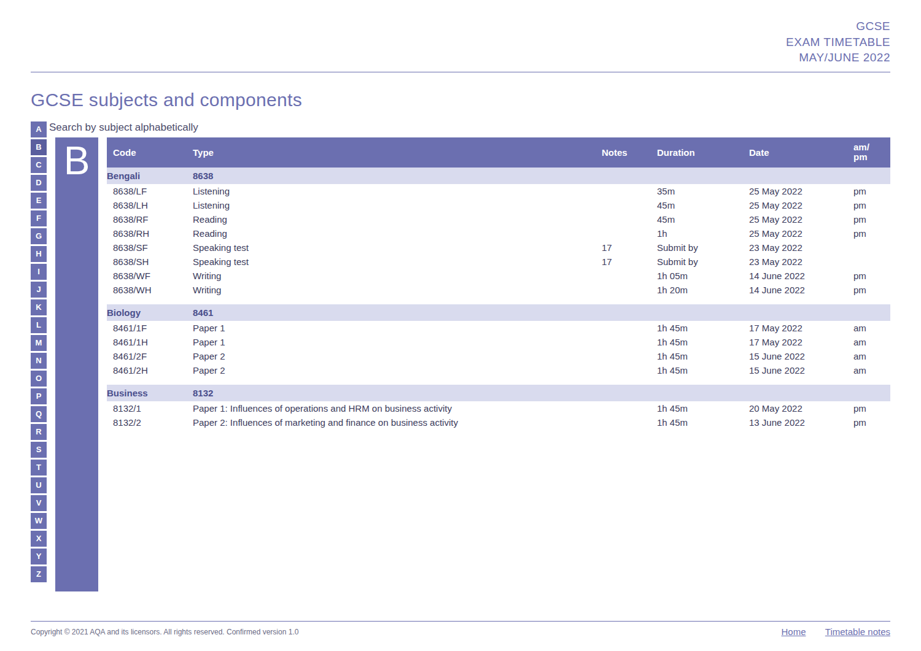GCSE EXAM TIMETABLE MAY/JUNE 2022
GCSE subjects and components
← Search by subject alphabetically
A B C D E F G H I J K L M N O P Q R S T U V W X Y Z
B
| Code | Type | Notes | Duration | Date | am/ pm |
| --- | --- | --- | --- | --- | --- |
| Bengali | 8638 |
| 8638/LF | Listening | | 35m | 25 May 2022 | pm |
| 8638/LH | Listening | | 45m | 25 May 2022 | pm |
| 8638/RF | Reading | | 45m | 25 May 2022 | pm |
| 8638/RH | Reading | | 1h | 25 May 2022 | pm |
| 8638/SF | Speaking test | 17 | Submit by | 23 May 2022 | |
| 8638/SH | Speaking test | 17 | Submit by | 23 May 2022 | |
| 8638/WF | Writing | | 1h 05m | 14 June 2022 | pm |
| 8638/WH | Writing | | 1h 20m | 14 June 2022 | pm |
| Biology | 8461 |
| 8461/1F | Paper 1 | | 1h 45m | 17 May 2022 | am |
| 8461/1H | Paper 1 | | 1h 45m | 17 May 2022 | am |
| 8461/2F | Paper 2 | | 1h 45m | 15 June 2022 | am |
| 8461/2H | Paper 2 | | 1h 45m | 15 June 2022 | am |
| Business | 8132 |
| 8132/1 | Paper 1: Influences of operations and HRM on business activity | | 1h 45m | 20 May 2022 | pm |
| 8132/2 | Paper 2: Influences of marketing and finance on business activity | | 1h 45m | 13 June 2022 | pm |
Copyright © 2021 AQA and its licensors. All rights reserved. Confirmed version 1.0
Home Timetable notes